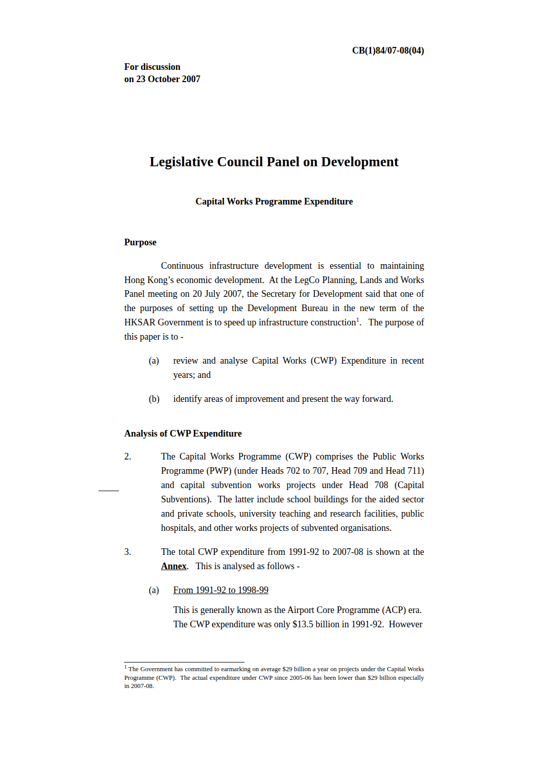CB(1)84/07-08(04)
For discussion
on 23 October 2007
Legislative Council Panel on Development
Capital Works Programme Expenditure
Purpose
Continuous infrastructure development is essential to maintaining Hong Kong’s economic development. At the LegCo Planning, Lands and Works Panel meeting on 20 July 2007, the Secretary for Development said that one of the purposes of setting up the Development Bureau in the new term of the HKSAR Government is to speed up infrastructure construction1. The purpose of this paper is to -
(a)
review and analyse Capital Works (CWP) Expenditure in recent years; and
(b)
identify areas of improvement and present the way forward.
Analysis of CWP Expenditure
2.
The Capital Works Programme (CWP) comprises the Public Works Programme (PWP) (under Heads 702 to 707, Head 709 and Head 711) and capital subvention works projects under Head 708 (Capital Subventions). The latter include school buildings for the aided sector and private schools, university teaching and research facilities, public hospitals, and other works projects of subvented organisations.
3.
The total CWP expenditure from 1991-92 to 2007-08 is shown at the Annex. This is analysed as follows -
(a)
From 1991-92 to 1998-99
This is generally known as the Airport Core Programme (ACP) era. The CWP expenditure was only $13.5 billion in 1991-92. However
1 The Government has committed to earmarking on average $29 billion a year on projects under the Capital Works Programme (CWP). The actual expenditure under CWP since 2005-06 has been lower than $29 billion especially in 2007-08.